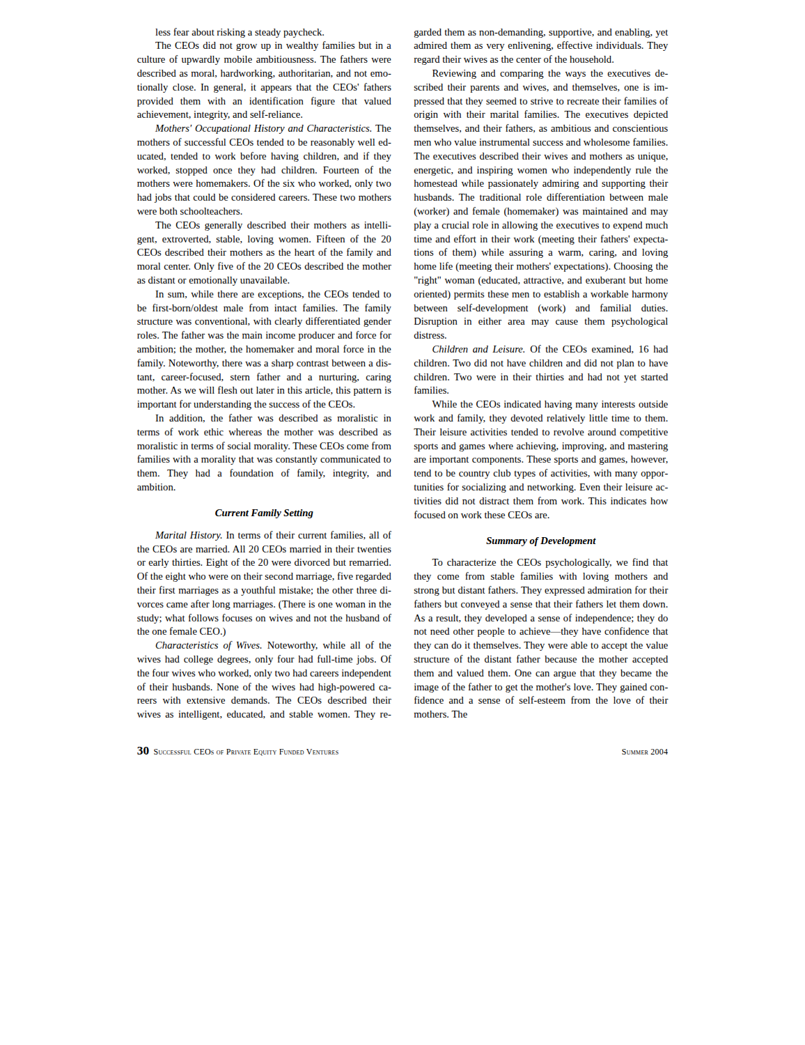less fear about risking a steady paycheck.
The CEOs did not grow up in wealthy families but in a culture of upwardly mobile ambitiousness. The fathers were described as moral, hardworking, authoritarian, and not emotionally close. In general, it appears that the CEOs' fathers provided them with an identification figure that valued achievement, integrity, and self-reliance.
Mothers' Occupational History and Characteristics. The mothers of successful CEOs tended to be reasonably well educated, tended to work before having children, and if they worked, stopped once they had children. Fourteen of the mothers were homemakers. Of the six who worked, only two had jobs that could be considered careers. These two mothers were both schoolteachers.
The CEOs generally described their mothers as intelligent, extroverted, stable, loving women. Fifteen of the 20 CEOs described their mothers as the heart of the family and moral center. Only five of the 20 CEOs described the mother as distant or emotionally unavailable.
In sum, while there are exceptions, the CEOs tended to be first-born/oldest male from intact families. The family structure was conventional, with clearly differentiated gender roles. The father was the main income producer and force for ambition; the mother, the homemaker and moral force in the family. Noteworthy, there was a sharp contrast between a distant, career-focused, stern father and a nurturing, caring mother. As we will flesh out later in this article, this pattern is important for understanding the success of the CEOs.
In addition, the father was described as moralistic in terms of work ethic whereas the mother was described as moralistic in terms of social morality. These CEOs come from families with a morality that was constantly communicated to them. They had a foundation of family, integrity, and ambition.
Current Family Setting
Marital History. In terms of their current families, all of the CEOs are married. All 20 CEOs married in their twenties or early thirties. Eight of the 20 were divorced but remarried. Of the eight who were on their second marriage, five regarded their first marriages as a youthful mistake; the other three divorces came after long marriages. (There is one woman in the study; what follows focuses on wives and not the husband of the one female CEO.)
Characteristics of Wives. Noteworthy, while all of the wives had college degrees, only four had full-time jobs. Of the four wives who worked, only two had careers independent of their husbands. None of the wives had high-powered careers with extensive demands. The CEOs described their wives as intelligent, educated, and stable women. They regarded them as non-demanding, supportive, and enabling, yet admired them as very enlivening, effective individuals. They regard their wives as the center of the household.
Reviewing and comparing the ways the executives described their parents and wives, and themselves, one is impressed that they seemed to strive to recreate their families of origin with their marital families. The executives depicted themselves, and their fathers, as ambitious and conscientious men who value instrumental success and wholesome families. The executives described their wives and mothers as unique, energetic, and inspiring women who independently rule the homestead while passionately admiring and supporting their husbands. The traditional role differentiation between male (worker) and female (homemaker) was maintained and may play a crucial role in allowing the executives to expend much time and effort in their work (meeting their fathers' expectations of them) while assuring a warm, caring, and loving home life (meeting their mothers' expectations). Choosing the "right" woman (educated, attractive, and exuberant but home oriented) permits these men to establish a workable harmony between self-development (work) and familial duties. Disruption in either area may cause them psychological distress.
Children and Leisure. Of the CEOs examined, 16 had children. Two did not have children and did not plan to have children. Two were in their thirties and had not yet started families.
While the CEOs indicated having many interests outside work and family, they devoted relatively little time to them. Their leisure activities tended to revolve around competitive sports and games where achieving, improving, and mastering are important components. These sports and games, however, tend to be country club types of activities, with many opportunities for socializing and networking. Even their leisure activities did not distract them from work. This indicates how focused on work these CEOs are.
Summary of Development
To characterize the CEOs psychologically, we find that they come from stable families with loving mothers and strong but distant fathers. They expressed admiration for their fathers but conveyed a sense that their fathers let them down. As a result, they developed a sense of independence; they do not need other people to achieve—they have confidence that they can do it themselves. They were able to accept the value structure of the distant father because the mother accepted them and valued them. One can argue that they became the image of the father to get the mother's love. They gained confidence and a sense of self-esteem from the love of their mothers. The
30 Successful CEOs of Private Equity Funded Ventures
Summer 2004